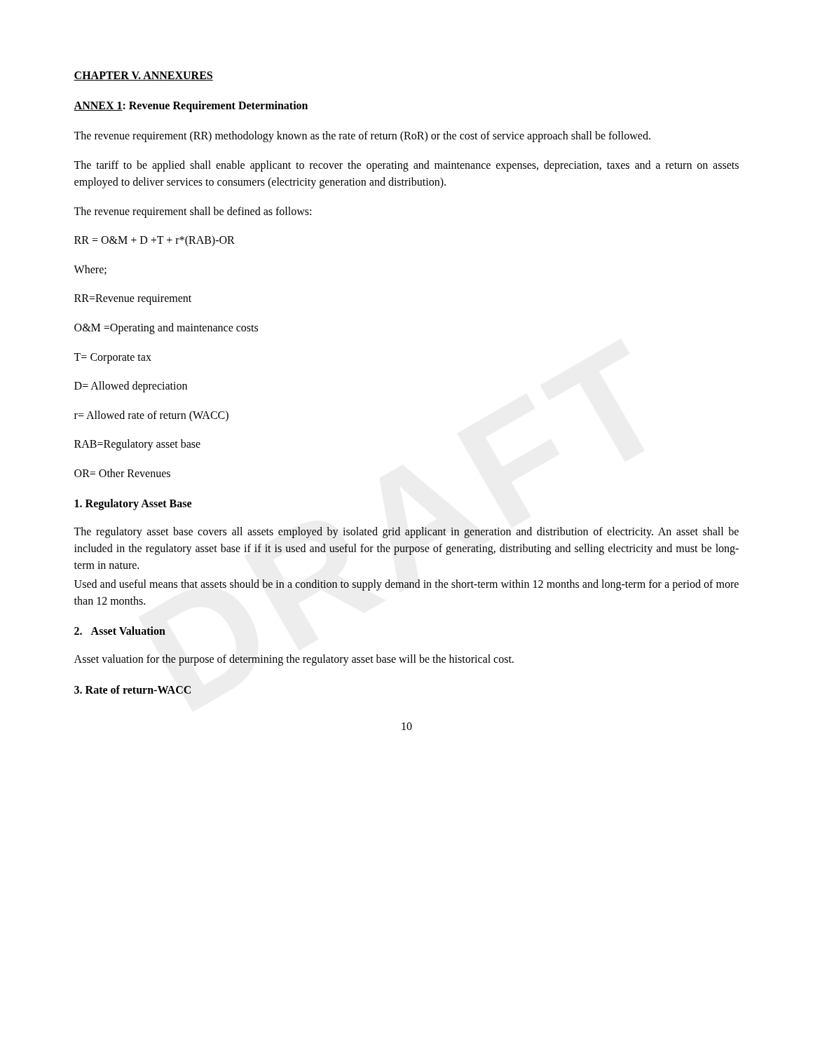DRAFT
CHAPTER V. ANNEXURES
ANNEX 1: Revenue Requirement Determination
The revenue requirement (RR) methodology known as the rate of return (RoR) or the cost of service approach shall be followed.
The tariff to be applied shall enable applicant to recover the operating and maintenance expenses, depreciation, taxes and a return on assets employed to deliver services to consumers (electricity generation and distribution).
The revenue requirement shall be defined as follows:
RR = O&M + D +T + r*(RAB)-OR
Where;
RR=Revenue requirement
O&M =Operating and maintenance costs
T= Corporate tax
D= Allowed depreciation
r= Allowed rate of return (WACC)
RAB=Regulatory asset base
OR= Other Revenues
1. Regulatory Asset Base
The regulatory asset base covers all assets employed by isolated grid applicant in generation and distribution of electricity. An asset shall be included in the regulatory asset base if if it is used and useful for the purpose of generating, distributing and selling electricity and must be long-term in nature.
Used and useful means that assets should be in a condition to supply demand in the short-term within 12 months and long-term for a period of more than 12 months.
2. Asset Valuation
Asset valuation for the purpose of determining the regulatory asset base will be the historical cost.
3. Rate of return-WACC
10